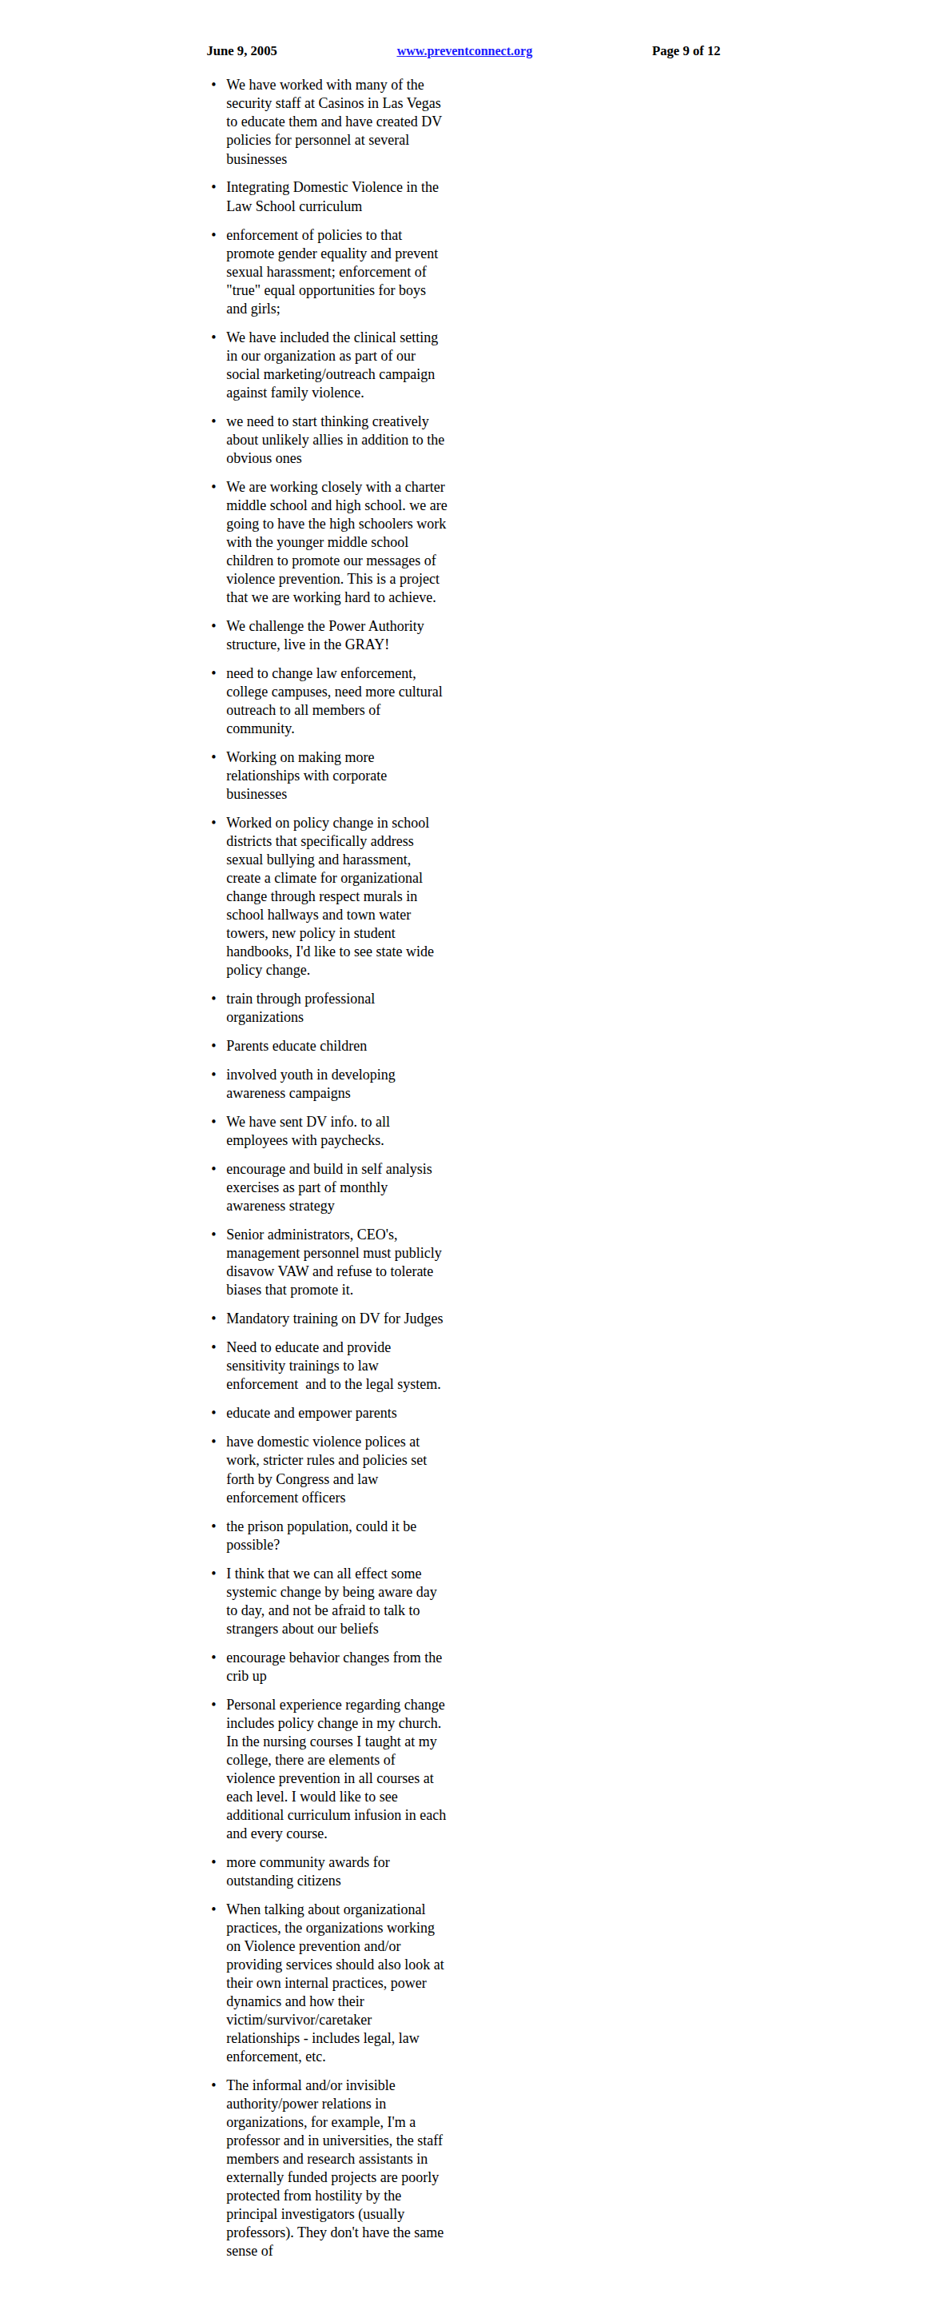June 9, 2005 www.preventconnect.org Page 9 of 12
We have worked with many of the security staff at Casinos in Las Vegas to educate them and have created DV policies for personnel at several businesses
Integrating Domestic Violence in the Law School curriculum
enforcement of policies to that promote gender equality and prevent sexual harassment; enforcement of "true" equal opportunities for boys and girls;
We have included the clinical setting in our organization as part of our social marketing/outreach campaign against family violence.
we need to start thinking creatively about unlikely allies in addition to the obvious ones
We are working closely with a charter middle school and high school. we are going to have the high schoolers work with the younger middle school children to promote our messages of violence prevention. This is a project that we are working hard to achieve.
We challenge the Power Authority structure, live in the GRAY!
need to change law enforcement, college campuses, need more cultural outreach to all members of community.
Working on making more relationships with corporate businesses
Worked on policy change in school districts that specifically address sexual bullying and harassment, create a climate for organizational change through respect murals in school hallways and town water towers, new policy in student handbooks, I'd like to see state wide policy change.
train through professional organizations
Parents educate children
involved youth in developing awareness campaigns
We have sent DV info. to all employees with paychecks.
encourage and build in self analysis exercises as part of monthly awareness strategy
Senior administrators, CEO's, management personnel must publicly disavow VAW and refuse to tolerate biases that promote it.
Mandatory training on DV for Judges
Need to educate and provide sensitivity trainings to law enforcement and to the legal system.
educate and empower parents
have domestic violence polices at work, stricter rules and policies set forth by Congress and law enforcement officers
the prison population, could it be possible?
I think that we can all effect some systemic change by being aware day to day, and not be afraid to talk to strangers about our beliefs
encourage behavior changes from the crib up
Personal experience regarding change includes policy change in my church. In the nursing courses I taught at my college, there are elements of violence prevention in all courses at each level. I would like to see additional curriculum infusion in each and every course.
more community awards for outstanding citizens
When talking about organizational practices, the organizations working on Violence prevention and/or providing services should also look at their own internal practices, power dynamics and how their victim/survivor/caretaker relationships - includes legal, law enforcement, etc.
The informal and/or invisible authority/power relations in organizations, for example, I'm a professor and in universities, the staff members and research assistants in externally funded projects are poorly protected from hostility by the principal investigators (usually professors). They don't have the same sense of